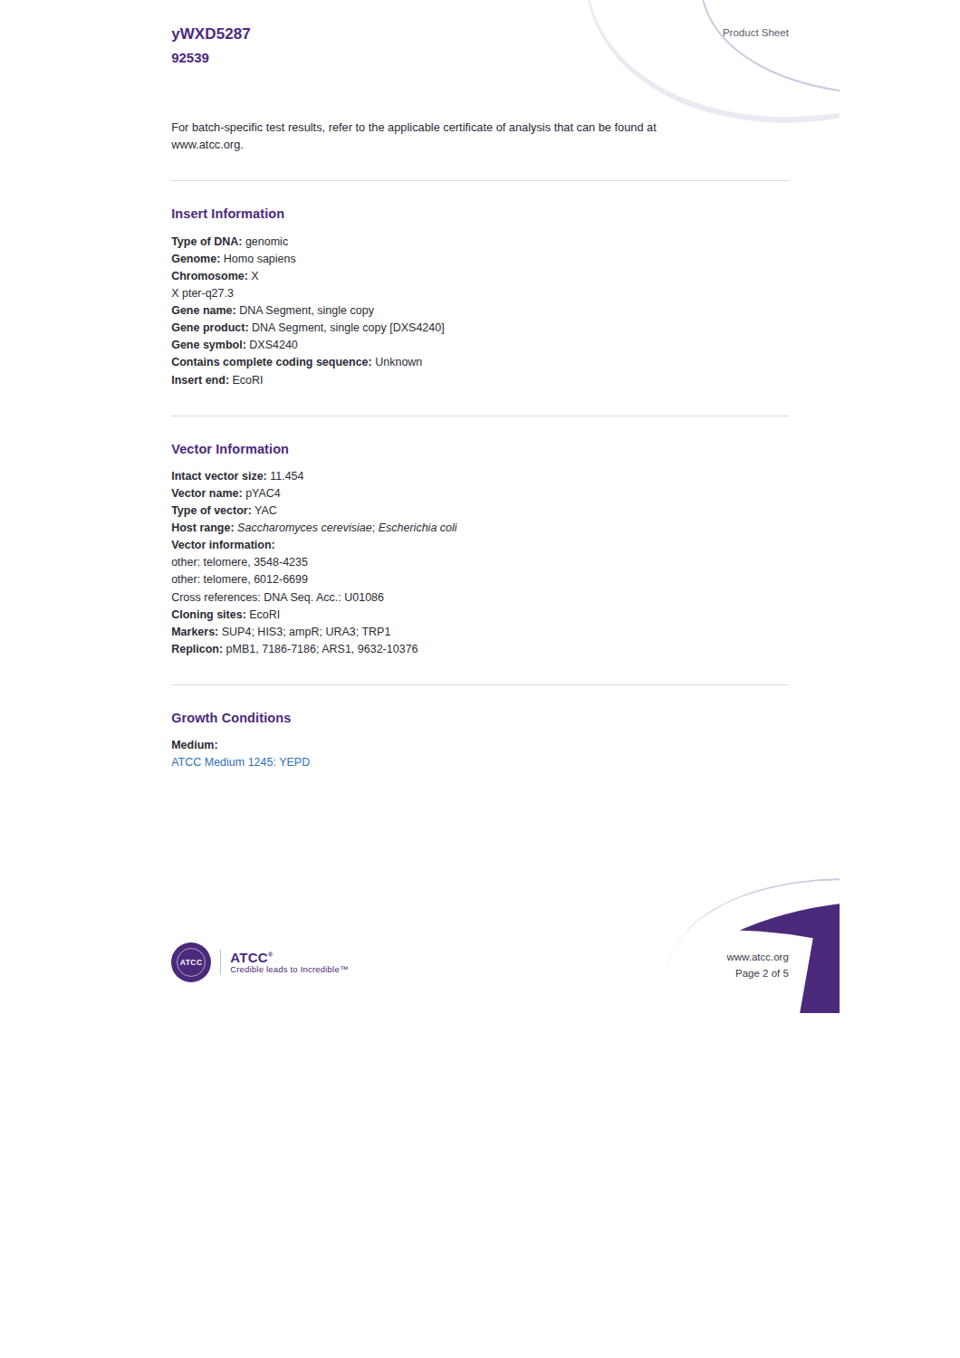yWXD5287
92539
Product Sheet
For batch-specific test results, refer to the applicable certificate of analysis that can be found at www.atcc.org.
Insert Information
Type of DNA: genomic
Genome: Homo sapiens
Chromosome: X
X pter-q27.3
Gene name: DNA Segment, single copy
Gene product: DNA Segment, single copy [DXS4240]
Gene symbol: DXS4240
Contains complete coding sequence: Unknown
Insert end: EcoRI
Vector Information
Intact vector size: 11.454
Vector name: pYAC4
Type of vector: YAC
Host range: Saccharomyces cerevisiae; Escherichia coli
Vector information:
other: telomere, 3548-4235
other: telomere, 6012-6699
Cross references: DNA Seq. Acc.: U01086
Cloning sites: EcoRI
Markers: SUP4; HIS3; ampR; URA3; TRP1
Replicon: pMB1, 7186-7186; ARS1, 9632-10376
Growth Conditions
Medium:
ATCC Medium 1245: YEPD
ATCC
ATCC®
Credible leads to Incredible™
www.atcc.org
Page 2 of 5